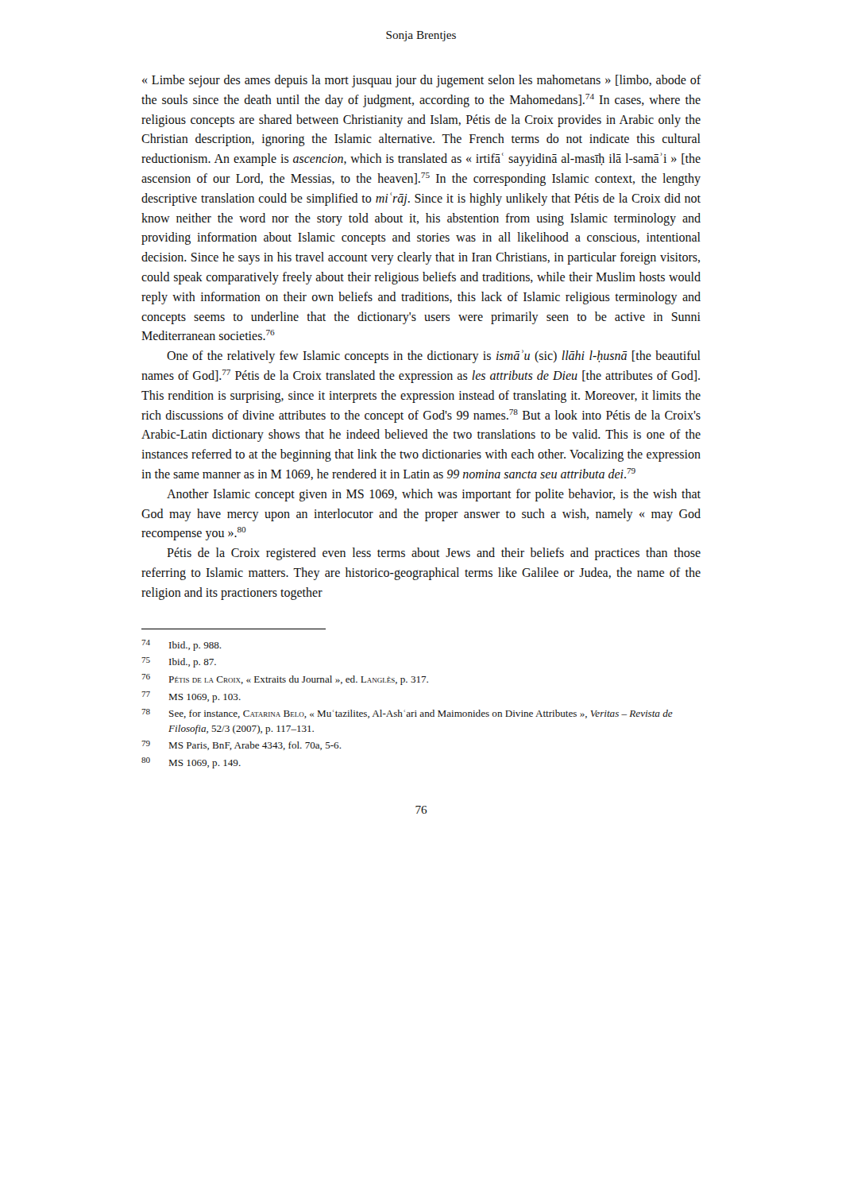Sonja Brentjes
« Limbe sejour des ames depuis la mort jusquau jour du jugement selon les mahometans » [limbo, abode of the souls since the death until the day of judgment, according to the Mahomedans].74 In cases, where the religious concepts are shared between Christianity and Islam, Pétis de la Croix provides in Arabic only the Christian description, ignoring the Islamic alternative. The French terms do not indicate this cultural reductionism. An example is ascencion, which is translated as « irtifāʿ sayyidinā al-masīḥ ilā l-samāʾi » [the ascension of our Lord, the Messias, to the heaven].75 In the corresponding Islamic context, the lengthy descriptive translation could be simplified to miʿrāj. Since it is highly unlikely that Pétis de la Croix did not know neither the word nor the story told about it, his abstention from using Islamic terminology and providing information about Islamic concepts and stories was in all likelihood a conscious, intentional decision. Since he says in his travel account very clearly that in Iran Christians, in particular foreign visitors, could speak comparatively freely about their religious beliefs and traditions, while their Muslim hosts would reply with information on their own beliefs and traditions, this lack of Islamic religious terminology and concepts seems to underline that the dictionary's users were primarily seen to be active in Sunni Mediterranean societies.76
One of the relatively few Islamic concepts in the dictionary is ismāʾu (sic) llāhi l-ḥusnā [the beautiful names of God].77 Pétis de la Croix translated the expression as les attributs de Dieu [the attributes of God]. This rendition is surprising, since it interprets the expression instead of translating it. Moreover, it limits the rich discussions of divine attributes to the concept of God's 99 names.78 But a look into Pétis de la Croix's Arabic-Latin dictionary shows that he indeed believed the two translations to be valid. This is one of the instances referred to at the beginning that link the two dictionaries with each other. Vocalizing the expression in the same manner as in M 1069, he rendered it in Latin as 99 nomina sancta seu attributa dei.79
Another Islamic concept given in MS 1069, which was important for polite behavior, is the wish that God may have mercy upon an interlocutor and the proper answer to such a wish, namely « may God recompense you ».80
Pétis de la Croix registered even less terms about Jews and their beliefs and practices than those referring to Islamic matters. They are historico-geographical terms like Galilee or Judea, the name of the religion and its practioners together
74 Ibid., p. 988.
75 Ibid., p. 87.
76 Pétis de la Croix, « Extraits du Journal », ed. Langlès, p. 317.
77 MS 1069, p. 103.
78 See, for instance, Catarina Belo, « Muʿtazilites, Al-Ashʿari and Maimonides on Divine Attributes », Veritas – Revista de Filosofia, 52/3 (2007), p. 117–131.
79 MS Paris, BnF, Arabe 4343, fol. 70a, 5-6.
80 MS 1069, p. 149.
76